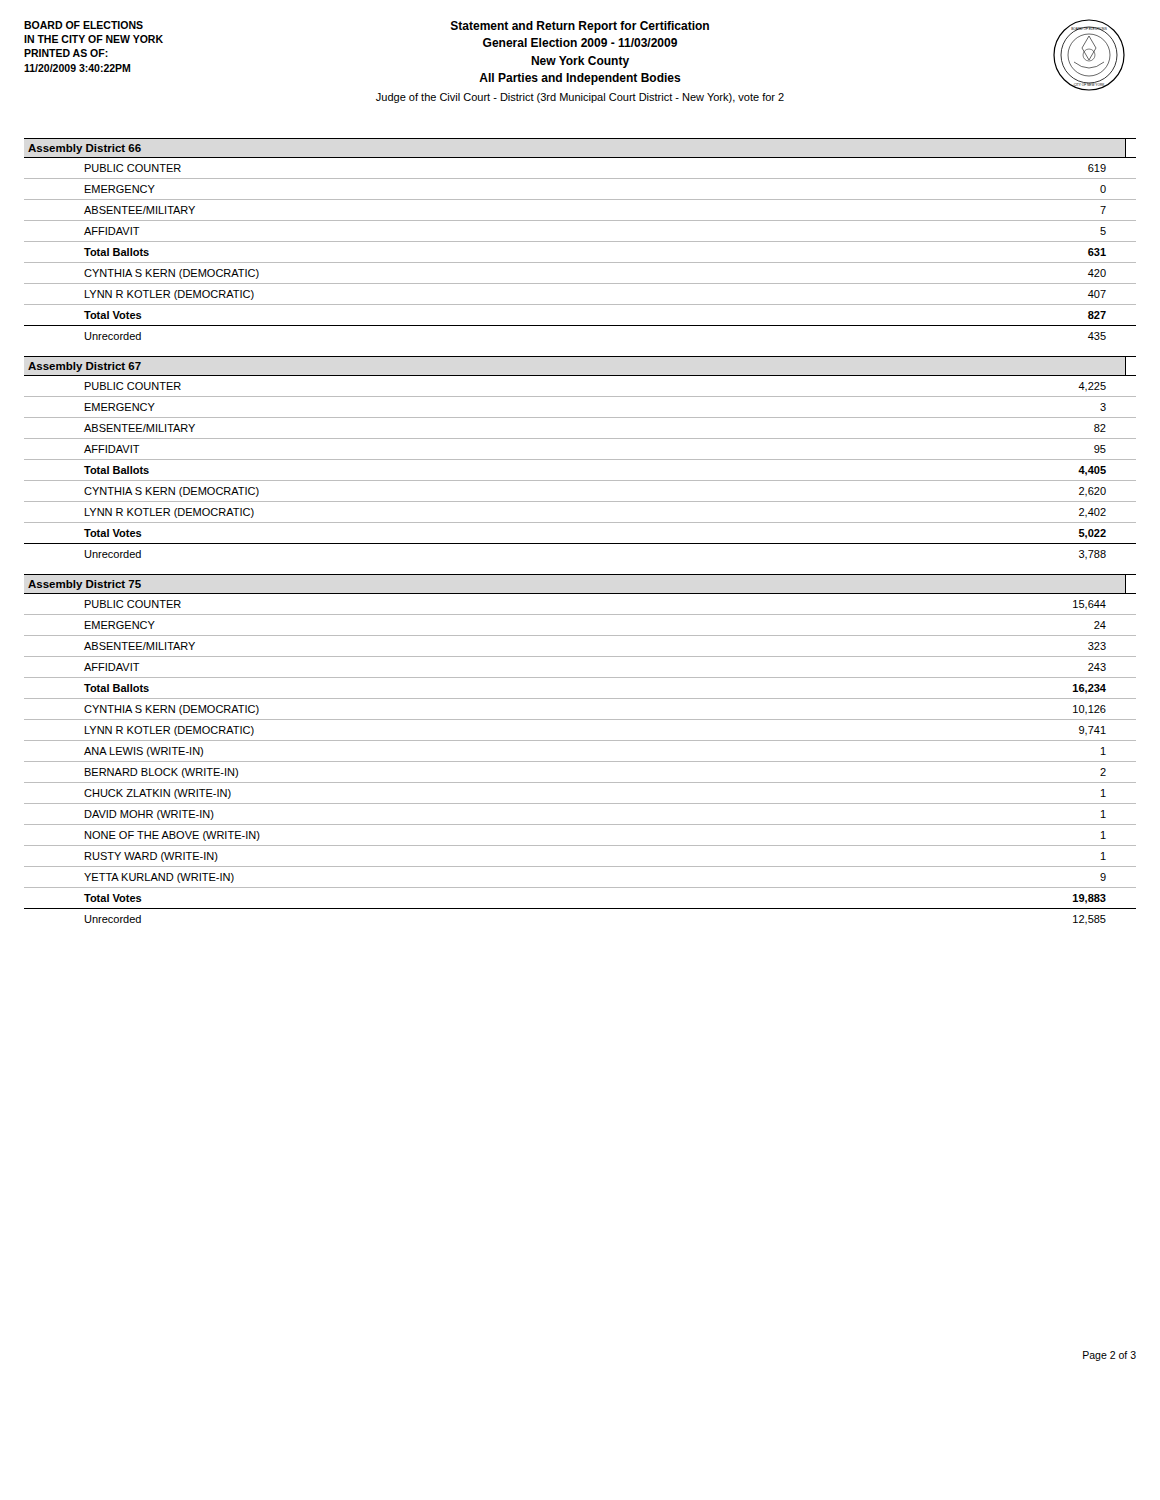BOARD OF ELECTIONS
IN THE CITY OF NEW YORK
PRINTED AS OF:
11/20/2009 3:40:22PM
BOARD OF ELECTIONS CITY OF NEW YORK
Statement and Return Report for Certification
General Election 2009 - 11/03/2009
New York County
All Parties and Independent Bodies
Judge of the Civil Court - District (3rd Municipal Court District - New York), vote for 2
Assembly District 66
| PUBLIC COUNTER | 619 |
| EMERGENCY | 0 |
| ABSENTEE/MILITARY | 7 |
| AFFIDAVIT | 5 |
| Total Ballots | 631 |
| CYNTHIA S KERN (DEMOCRATIC) | 420 |
| LYNN R KOTLER (DEMOCRATIC) | 407 |
| Total Votes | 827 |
| Unrecorded | 435 |
Assembly District 67
| PUBLIC COUNTER | 4,225 |
| EMERGENCY | 3 |
| ABSENTEE/MILITARY | 82 |
| AFFIDAVIT | 95 |
| Total Ballots | 4,405 |
| CYNTHIA S KERN (DEMOCRATIC) | 2,620 |
| LYNN R KOTLER (DEMOCRATIC) | 2,402 |
| Total Votes | 5,022 |
| Unrecorded | 3,788 |
Assembly District 75
| PUBLIC COUNTER | 15,644 |
| EMERGENCY | 24 |
| ABSENTEE/MILITARY | 323 |
| AFFIDAVIT | 243 |
| Total Ballots | 16,234 |
| CYNTHIA S KERN (DEMOCRATIC) | 10,126 |
| LYNN R KOTLER (DEMOCRATIC) | 9,741 |
| ANA LEWIS (WRITE-IN) | 1 |
| BERNARD BLOCK (WRITE-IN) | 2 |
| CHUCK ZLATKIN (WRITE-IN) | 1 |
| DAVID MOHR (WRITE-IN) | 1 |
| NONE OF THE ABOVE (WRITE-IN) | 1 |
| RUSTY WARD (WRITE-IN) | 1 |
| YETTA KURLAND (WRITE-IN) | 9 |
| Total Votes | 19,883 |
| Unrecorded | 12,585 |
Page 2 of 3